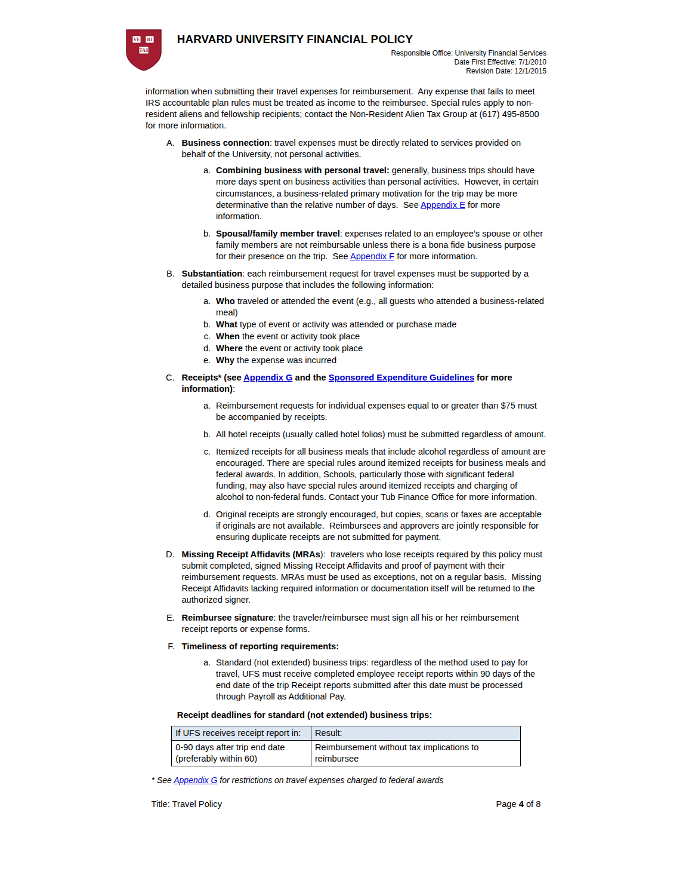VE RI TAS
HARVARD UNIVERSITY FINANCIAL POLICY
Responsible Office: University Financial Services
Date First Effective: 7/1/2010
Revision Date: 12/1/2015
information when submitting their travel expenses for reimbursement. Any expense that fails to meet IRS accountable plan rules must be treated as income to the reimbursee. Special rules apply to non-resident aliens and fellowship recipients; contact the Non-Resident Alien Tax Group at (617) 495-8500 for more information.
Business connection: travel expenses must be directly related to services provided on behalf of the University, not personal activities.
Combining business with personal travel: generally, business trips should have more days spent on business activities than personal activities. However, in certain circumstances, a business-related primary motivation for the trip may be more determinative than the relative number of days. See Appendix E for more information.
Spousal/family member travel: expenses related to an employee’s spouse or other family members are not reimbursable unless there is a bona fide business purpose for their presence on the trip. See Appendix F for more information.
Substantiation: each reimbursement request for travel expenses must be supported by a detailed business purpose that includes the following information:
Who traveled or attended the event (e.g., all guests who attended a business-related meal)
What type of event or activity was attended or purchase made
When the event or activity took place
Where the event or activity took place
Why the expense was incurred
Receipts* (see Appendix G and the Sponsored Expenditure Guidelines for more information):
Reimbursement requests for individual expenses equal to or greater than $75 must be accompanied by receipts.
All hotel receipts (usually called hotel folios) must be submitted regardless of amount.
Itemized receipts for all business meals that include alcohol regardless of amount are encouraged. There are special rules around itemized receipts for business meals and federal awards. In addition, Schools, particularly those with significant federal funding, may also have special rules around itemized receipts and charging of alcohol to non-federal funds. Contact your Tub Finance Office for more information.
Original receipts are strongly encouraged, but copies, scans or faxes are acceptable if originals are not available. Reimbursees and approvers are jointly responsible for ensuring duplicate receipts are not submitted for payment.
Missing Receipt Affidavits (MRAs): travelers who lose receipts required by this policy must submit completed, signed Missing Receipt Affidavits and proof of payment with their reimbursement requests. MRAs must be used as exceptions, not on a regular basis. Missing Receipt Affidavits lacking required information or documentation itself will be returned to the authorized signer.
Reimbursee signature: the traveler/reimbursee must sign all his or her reimbursement receipt reports or expense forms.
Timeliness of reporting requirements:
Standard (not extended) business trips: regardless of the method used to pay for travel, UFS must receive completed employee receipt reports within 90 days of the end date of the trip Receipt reports submitted after this date must be processed through Payroll as Additional Pay.
Receipt deadlines for standard (not extended) business trips:
| If UFS receives receipt report in: | Result: |
| 0-90 days after trip end date (preferably within 60) | Reimbursement without tax implications to reimbursee |
* See Appendix G for restrictions on travel expenses charged to federal awards
Title: Travel Policy
Page 4 of 8